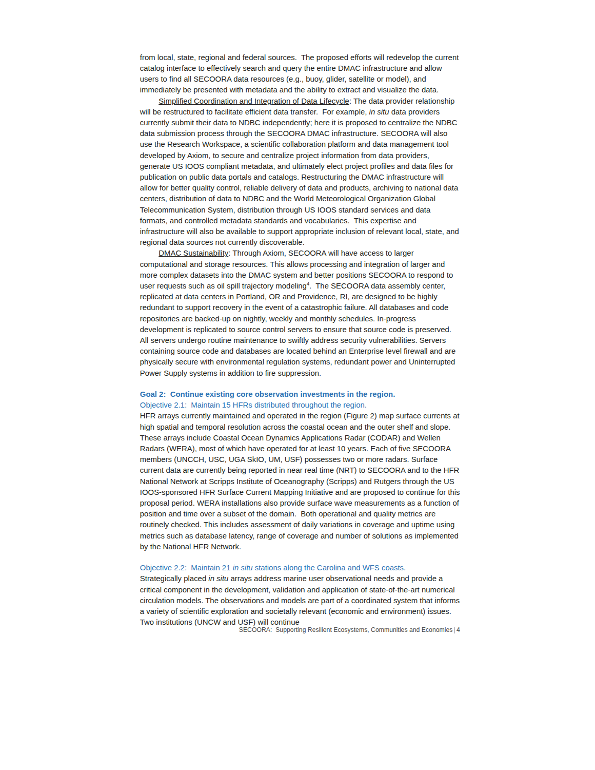from local, state, regional and federal sources. The proposed efforts will redevelop the current catalog interface to effectively search and query the entire DMAC infrastructure and allow users to find all SECOORA data resources (e.g., buoy, glider, satellite or model), and immediately be presented with metadata and the ability to extract and visualize the data.
Simplified Coordination and Integration of Data Lifecycle: The data provider relationship will be restructured to facilitate efficient data transfer. For example, in situ data providers currently submit their data to NDBC independently; here it is proposed to centralize the NDBC data submission process through the SECOORA DMAC infrastructure. SECOORA will also use the Research Workspace, a scientific collaboration platform and data management tool developed by Axiom, to secure and centralize project information from data providers, generate US IOOS compliant metadata, and ultimately elect project profiles and data files for publication on public data portals and catalogs. Restructuring the DMAC infrastructure will allow for better quality control, reliable delivery of data and products, archiving to national data centers, distribution of data to NDBC and the World Meteorological Organization Global Telecommunication System, distribution through US IOOS standard services and data formats, and controlled metadata standards and vocabularies. This expertise and infrastructure will also be available to support appropriate inclusion of relevant local, state, and regional data sources not currently discoverable.
DMAC Sustainability: Through Axiom, SECOORA will have access to larger computational and storage resources. This allows processing and integration of larger and more complex datasets into the DMAC system and better positions SECOORA to respond to user requests such as oil spill trajectory modeling4. The SECOORA data assembly center, replicated at data centers in Portland, OR and Providence, RI, are designed to be highly redundant to support recovery in the event of a catastrophic failure. All databases and code repositories are backed-up on nightly, weekly and monthly schedules. In-progress development is replicated to source control servers to ensure that source code is preserved. All servers undergo routine maintenance to swiftly address security vulnerabilities. Servers containing source code and databases are located behind an Enterprise level firewall and are physically secure with environmental regulation systems, redundant power and Uninterrupted Power Supply systems in addition to fire suppression.
Goal 2: Continue existing core observation investments in the region.
Objective 2.1: Maintain 15 HFRs distributed throughout the region.
HFR arrays currently maintained and operated in the region (Figure 2) map surface currents at high spatial and temporal resolution across the coastal ocean and the outer shelf and slope. These arrays include Coastal Ocean Dynamics Applications Radar (CODAR) and Wellen Radars (WERA), most of which have operated for at least 10 years. Each of five SECOORA members (UNCCH, USC, UGA SkIO, UM, USF) possesses two or more radars. Surface current data are currently being reported in near real time (NRT) to SECOORA and to the HFR National Network at Scripps Institute of Oceanography (Scripps) and Rutgers through the US IOOS-sponsored HFR Surface Current Mapping Initiative and are proposed to continue for this proposal period. WERA installations also provide surface wave measurements as a function of position and time over a subset of the domain. Both operational and quality metrics are routinely checked. This includes assessment of daily variations in coverage and uptime using metrics such as database latency, range of coverage and number of solutions as implemented by the National HFR Network.
Objective 2.2: Maintain 21 in situ stations along the Carolina and WFS coasts.
Strategically placed in situ arrays address marine user observational needs and provide a critical component in the development, validation and application of state-of-the-art numerical circulation models. The observations and models are part of a coordinated system that informs a variety of scientific exploration and societally relevant (economic and environment) issues. Two institutions (UNCW and USF) will continue
SECOORA: Supporting Resilient Ecosystems, Communities and Economies|4